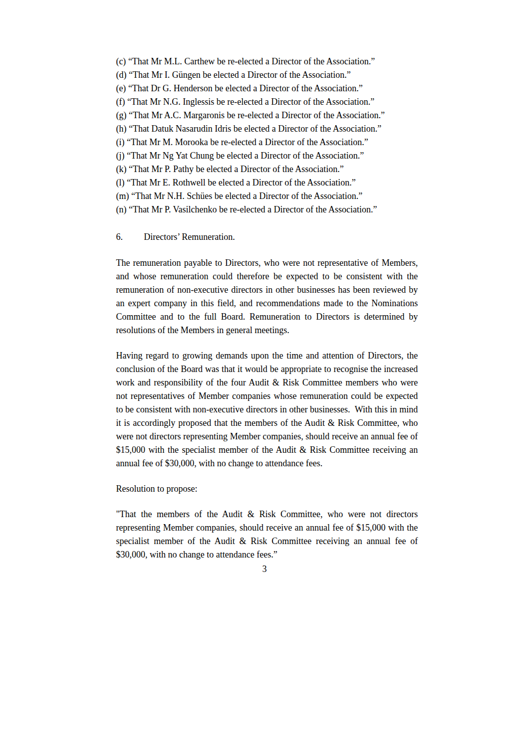(c) “That Mr M.L. Carthew be re-elected a Director of the Association.”
(d) “That Mr I. Güngen be elected a Director of the Association.”
(e) “That Dr G. Henderson be elected a Director of the Association.”
(f) “That Mr N.G. Inglessis be re-elected a Director of the Association.”
(g) “That Mr A.C. Margaronis be re-elected a Director of the Association.”
(h) “That Datuk Nasarudin Idris be elected a Director of the Association.”
(i) “That Mr M. Morooka be re-elected a Director of the Association.”
(j) “That Mr Ng Yat Chung be elected a Director of the Association.”
(k) “That Mr P. Pathy be elected a Director of the Association.”
(l) “That Mr E. Rothwell be elected a Director of the Association.”
(m) “That Mr N.H. Schües be elected a Director of the Association.”
(n) “That Mr P. Vasilchenko be re-elected a Director of the Association.”
6. Directors’ Remuneration.
The remuneration payable to Directors, who were not representative of Members, and whose remuneration could therefore be expected to be consistent with the remuneration of non-executive directors in other businesses has been reviewed by an expert company in this field, and recommendations made to the Nominations Committee and to the full Board. Remuneration to Directors is determined by resolutions of the Members in general meetings.
Having regard to growing demands upon the time and attention of Directors, the conclusion of the Board was that it would be appropriate to recognise the increased work and responsibility of the four Audit & Risk Committee members who were not representatives of Member companies whose remuneration could be expected to be consistent with non-executive directors in other businesses. With this in mind it is accordingly proposed that the members of the Audit & Risk Committee, who were not directors representing Member companies, should receive an annual fee of $15,000 with the specialist member of the Audit & Risk Committee receiving an annual fee of $30,000, with no change to attendance fees.
Resolution to propose:
"That the members of the Audit & Risk Committee, who were not directors representing Member companies, should receive an annual fee of $15,000 with the specialist member of the Audit & Risk Committee receiving an annual fee of $30,000, with no change to attendance fees.”
3